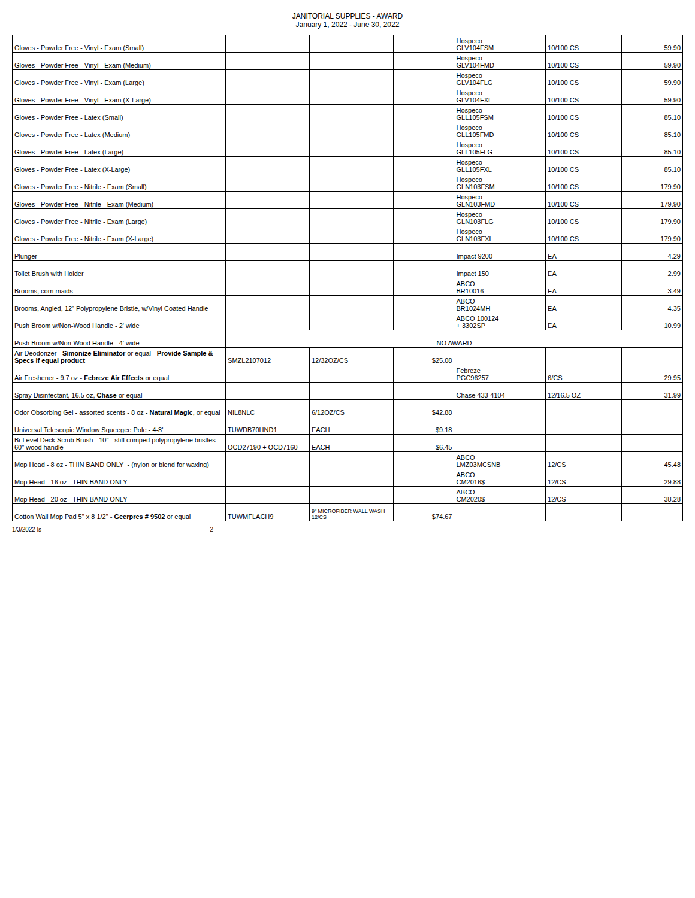JANITORIAL SUPPLIES - AWARD
January 1, 2022 - June 30, 2022
| Gloves - Powder Free - Vinyl - Exam (Small) | | | | Hospeco GLV104FSM | 10/100 CS | 59.90 |
| Gloves - Powder Free - Vinyl - Exam (Medium) | | | | Hospeco GLV104FMD | 10/100 CS | 59.90 |
| Gloves - Powder Free - Vinyl - Exam (Large) | | | | Hospeco GLV104FLG | 10/100 CS | 59.90 |
| Gloves - Powder Free - Vinyl - Exam (X-Large) | | | | Hospeco GLV104FXL | 10/100 CS | 59.90 |
| Gloves - Powder Free - Latex (Small) | | | | Hospeco GLL105FSM | 10/100 CS | 85.10 |
| Gloves - Powder Free - Latex (Medium) | | | | Hospeco GLL105FMD | 10/100 CS | 85.10 |
| Gloves - Powder Free - Latex (Large) | | | | Hospeco GLL105FLG | 10/100 CS | 85.10 |
| Gloves - Powder Free - Latex (X-Large) | | | | Hospeco GLL105FXL | 10/100 CS | 85.10 |
| Gloves - Powder Free - Nitrile - Exam (Small) | | | | Hospeco GLN103FSM | 10/100 CS | 179.90 |
| Gloves - Powder Free - Nitrile - Exam (Medium) | | | | Hospeco GLN103FMD | 10/100 CS | 179.90 |
| Gloves - Powder Free - Nitrile - Exam (Large) | | | | Hospeco GLN103FLG | 10/100 CS | 179.90 |
| Gloves - Powder Free - Nitrile - Exam (X-Large) | | | | Hospeco GLN103FXL | 10/100 CS | 179.90 |
| Plunger | | | | Impact 9200 | EA | 4.29 |
| Toilet Brush with Holder | | | | Impact 150 | EA | 2.99 |
| Brooms, corn maids | | | | ABCO BR10016 | EA | 3.49 |
| Brooms, Angled, 12" Polypropylene Bristle, w/Vinyl Coated Handle | | | | ABCO BR1024MH | EA | 4.35 |
| Push Broom w/Non-Wood Handle - 2' wide | | | | ABCO 100124 + 3302SP | EA | 10.99 |
| Push Broom w/Non-Wood Handle - 4' wide | NO AWARD |
| Air Deodorizer - Simonize Eliminator or equal - Provide Sample & Specs if equal product | SMZL2107012 | 12/32OZ/CS | $25.08 | | | |
| Air Freshener - 9.7 oz - Febreze Air Effects or equal | | | | Febreze PGC96257 | 6/CS | 29.95 |
| Spray Disinfectant, 16.5 oz, Chase or equal | | | | Chase 433-4104 | 12/16.5 OZ | 31.99 |
| Odor Obsorbing Gel - assorted scents - 8 oz - Natural Magic , or equal | NIL8NLC | 6/12OZ/CS | $42.88 | | | |
| Universal Telescopic Window Squeegee Pole - 4-8' | TUWDB70HND1 | EACH | $9.18 | | | |
| Bi-Level Deck Scrub Brush - 10" - stiff crimped polypropylene bristles - 60" wood handle | OCD27190 + OCD7160 | EACH | $6.45 | | | |
| Mop Head - 8 oz - THIN BAND ONLY - (nylon or blend for waxing) | | | | ABCO LMZ03MCSNB | 12/CS | 45.48 |
| Mop Head - 16 oz - THIN BAND ONLY | | | | ABCO CM2016$ | 12/CS | 29.88 |
| Mop Head - 20 oz - THIN BAND ONLY | | | | ABCO CM2020$ | 12/CS | 38.28 |
| Cotton Wall Mop Pad 5" x 8 1/2" - Geerpres # 9502 or equal | TUWMFLACH9 | 9" MICROFIBER WALL WASH 12/CS | $74.67 | | | |
1/3/2022 ls 2